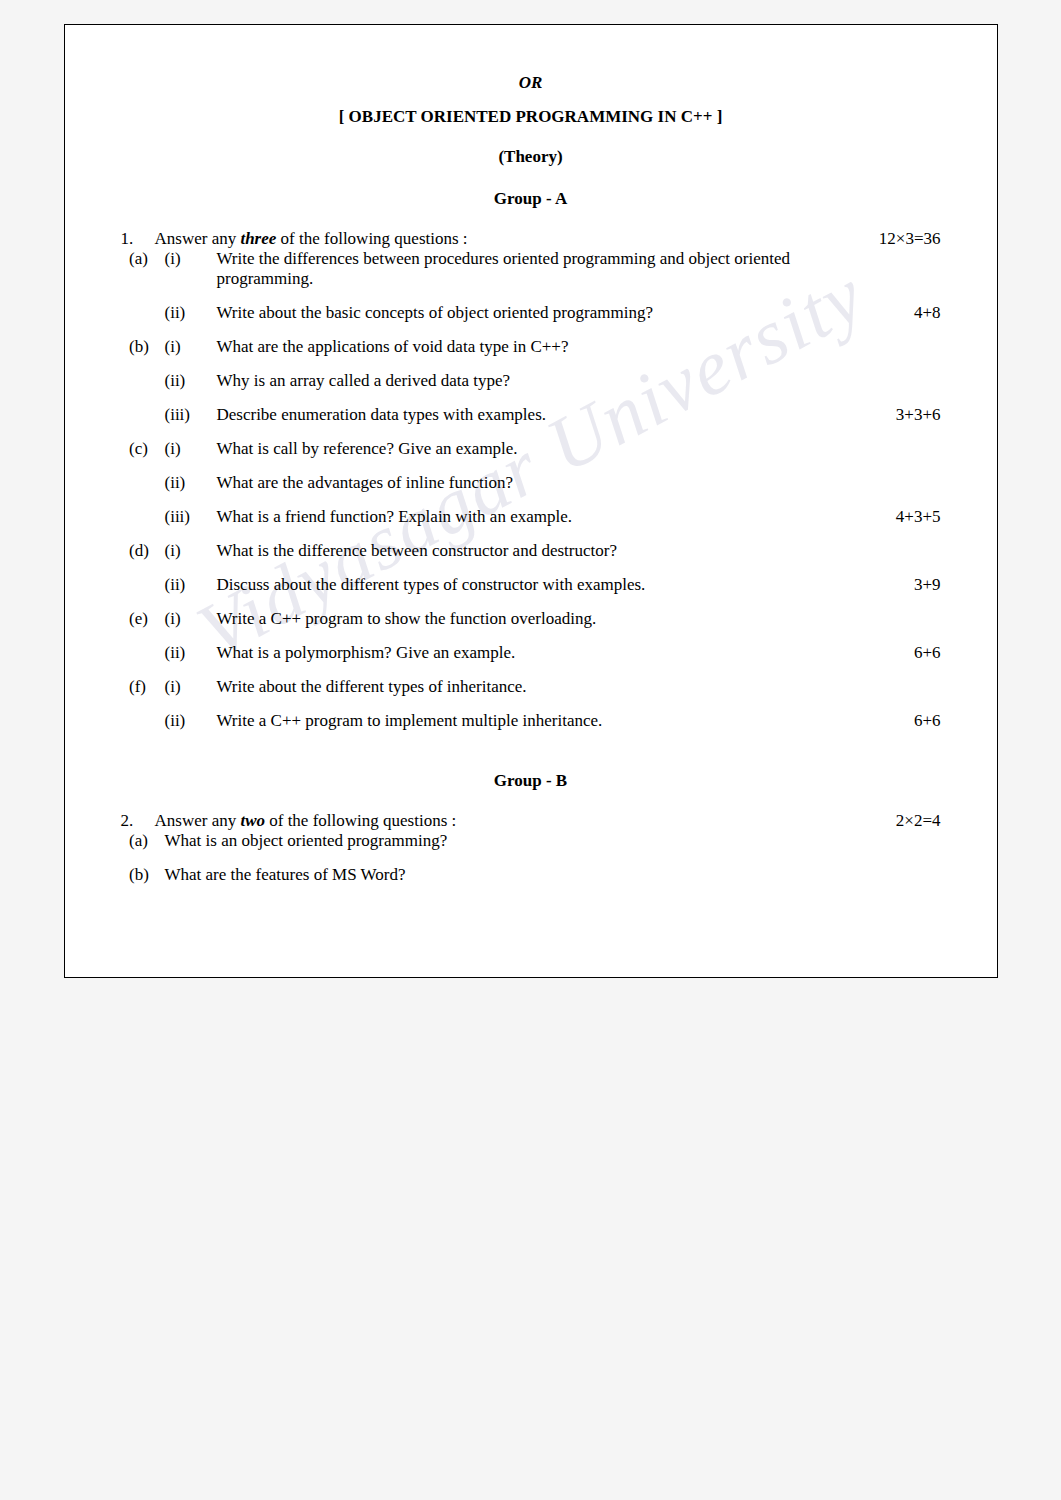Vidyasagar University
OR
[ OBJECT ORIENTED PROGRAMMING IN C++ ]
(Theory)
Group - A
| 1. | Answer any three of the following questions : | 12×3=36 |
| (a) | (i) | Write the differences between procedures oriented programming and object oriented programming. | |
| | (ii) | Write about the basic concepts of object oriented programming? | 4+8 |
| (b) | (i) | What are the applications of void data type in C++? | |
| | (ii) | Why is an array called a derived data type? | |
| | (iii) | Describe enumeration data types with examples. | 3+3+6 |
| (c) | (i) | What is call by reference? Give an example. | |
| | (ii) | What are the advantages of inline function? | |
| | (iii) | What is a friend function? Explain with an example. | 4+3+5 |
| (d) | (i) | What is the difference between constructor and destructor? | |
| | (ii) | Discuss about the different types of constructor with examples. | 3+9 |
| (e) | (i) | Write a C++ program to show the function overloading. | |
| | (ii) | What is a polymorphism? Give an example. | 6+6 |
| (f) | (i) | Write about the different types of inheritance. | |
| | (ii) | Write a C++ program to implement multiple inheritance. | 6+6 |
Group - B
| 2. | Answer any two of the following questions : | 2×2=4 |
| (a) | What is an object oriented programming? | |
| (b) | What are the features of MS Word? | |